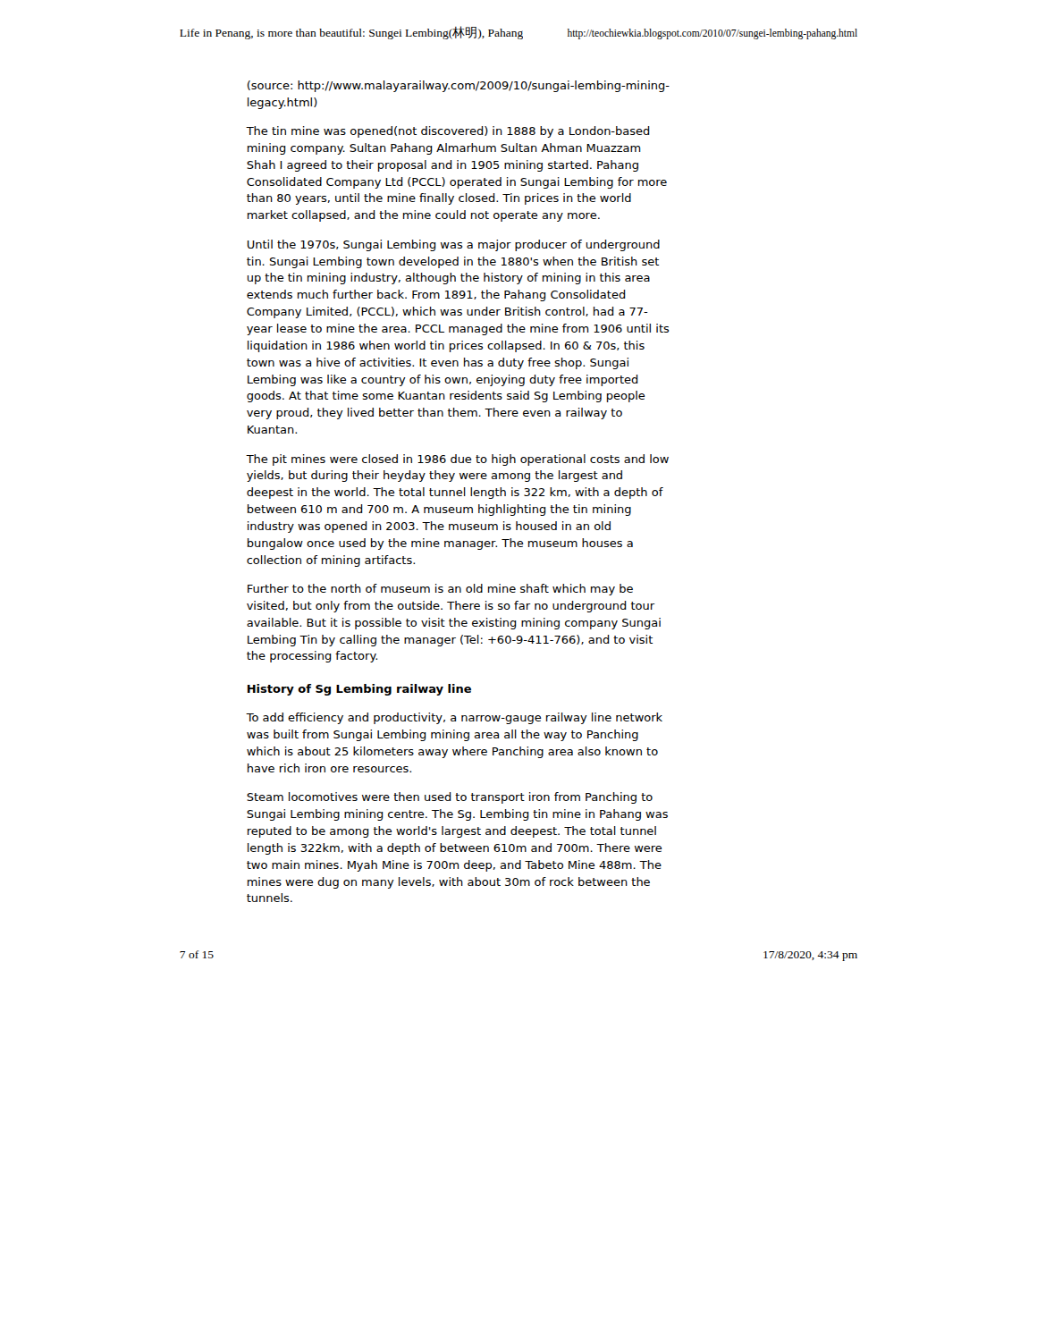Life in Penang, is more than beautiful: Sungei Lembing(林明), Pahang http://teochiewkia.blogspot.com/2010/07/sungei-lembing-pahang.html
(source: http://www.malayarailway.com/2009/10/sungai-lembing-mining-legacy.html)
The tin mine was opened(not discovered) in 1888 by a London-based mining company. Sultan Pahang Almarhum Sultan Ahman Muazzam Shah I agreed to their proposal and in 1905 mining started. Pahang Consolidated Company Ltd (PCCL) operated in Sungai Lembing for more than 80 years, until the mine finally closed. Tin prices in the world market collapsed, and the mine could not operate any more.
Until the 1970s, Sungai Lembing was a major producer of underground tin. Sungai Lembing town developed in the 1880's when the British set up the tin mining industry, although the history of mining in this area extends much further back. From 1891, the Pahang Consolidated Company Limited, (PCCL), which was under British control, had a 77-year lease to mine the area. PCCL managed the mine from 1906 until its liquidation in 1986 when world tin prices collapsed. In 60 & 70s, this town was a hive of activities. It even has a duty free shop. Sungai Lembing was like a country of his own, enjoying duty free imported goods. At that time some Kuantan residents said Sg Lembing people very proud, they lived better than them. There even a railway to Kuantan.
The pit mines were closed in 1986 due to high operational costs and low yields, but during their heyday they were among the largest and deepest in the world. The total tunnel length is 322 km, with a depth of between 610 m and 700 m. A museum highlighting the tin mining industry was opened in 2003. The museum is housed in an old bungalow once used by the mine manager. The museum houses a collection of mining artifacts.
Further to the north of museum is an old mine shaft which may be visited, but only from the outside. There is so far no underground tour available. But it is possible to visit the existing mining company Sungai Lembing Tin by calling the manager (Tel: +60-9-411-766), and to visit the processing factory.
History of Sg Lembing railway line
To add efficiency and productivity, a narrow-gauge railway line network was built from Sungai Lembing mining area all the way to Panching which is about 25 kilometers away where Panching area also known to have rich iron ore resources.
Steam locomotives were then used to transport iron from Panching to Sungai Lembing mining centre. The Sg. Lembing tin mine in Pahang was reputed to be among the world's largest and deepest. The total tunnel length is 322km, with a depth of between 610m and 700m. There were two main mines. Myah Mine is 700m deep, and Tabeto Mine 488m. The mines were dug on many levels, with about 30m of rock between the tunnels.
7 of 15 17/8/2020, 4:34 pm